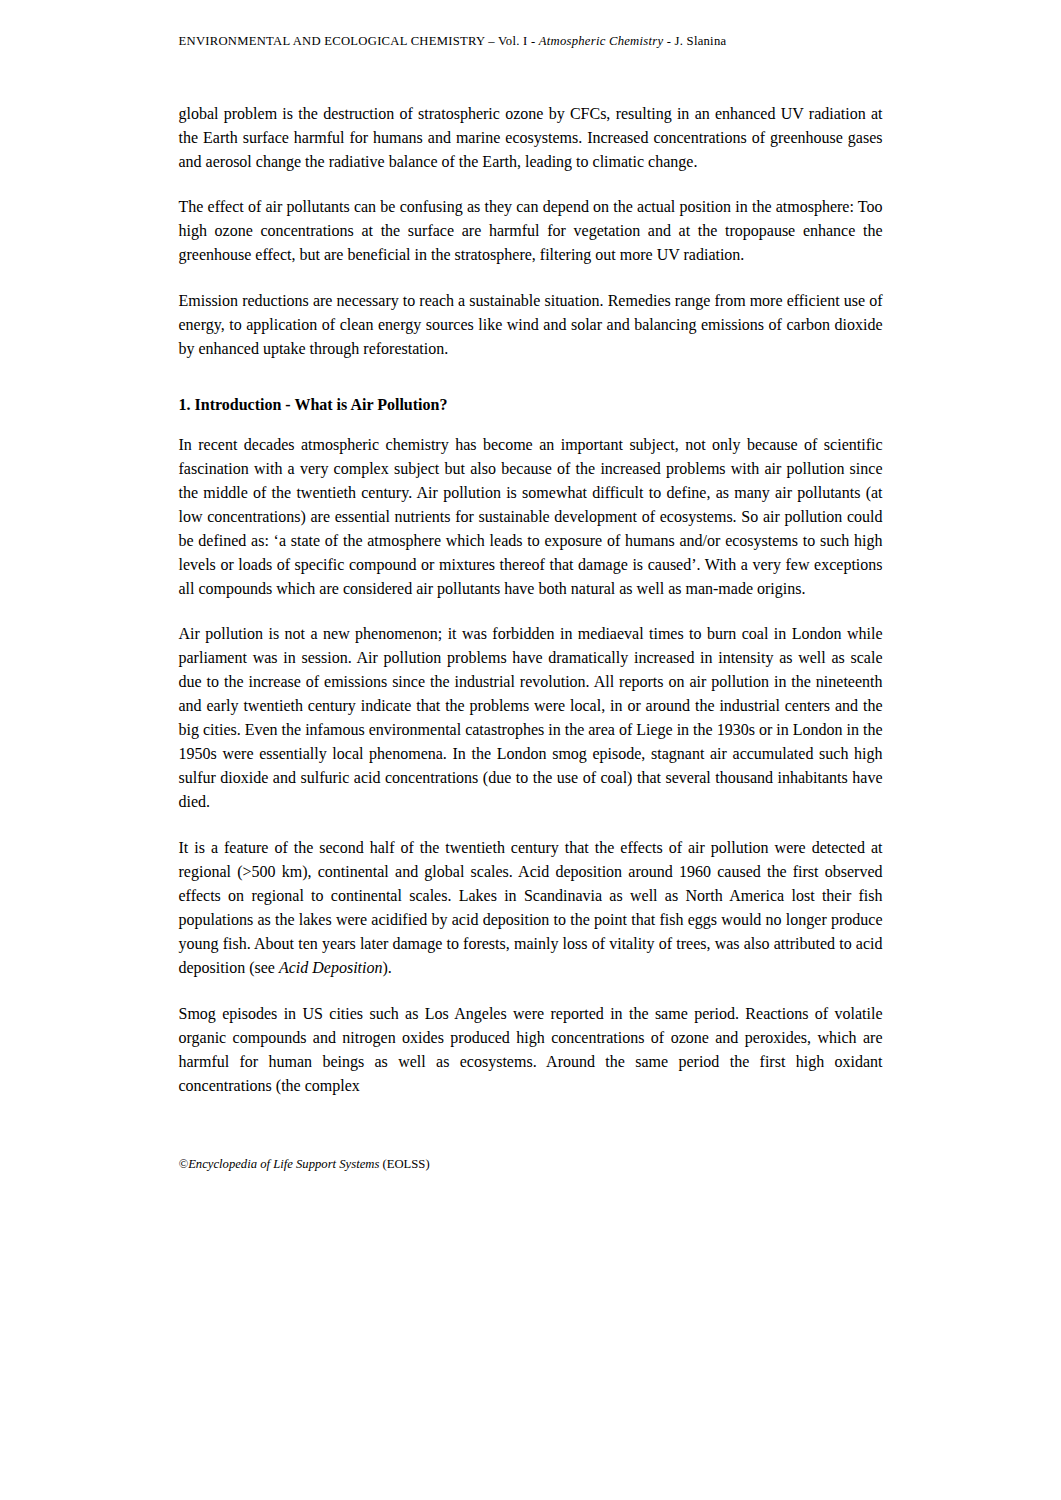ENVIRONMENTAL AND ECOLOGICAL CHEMISTRY – Vol. I - Atmospheric Chemistry - J. Slanina
global problem is the destruction of stratospheric ozone by CFCs, resulting in an enhanced UV radiation at the Earth surface harmful for humans and marine ecosystems. Increased concentrations of greenhouse gases and aerosol change the radiative balance of the Earth, leading to climatic change.
The effect of air pollutants can be confusing as they can depend on the actual position in the atmosphere: Too high ozone concentrations at the surface are harmful for vegetation and at the tropopause enhance the greenhouse effect, but are beneficial in the stratosphere, filtering out more UV radiation.
Emission reductions are necessary to reach a sustainable situation. Remedies range from more efficient use of energy, to application of clean energy sources like wind and solar and balancing emissions of carbon dioxide by enhanced uptake through reforestation.
1. Introduction - What is Air Pollution?
In recent decades atmospheric chemistry has become an important subject, not only because of scientific fascination with a very complex subject but also because of the increased problems with air pollution since the middle of the twentieth century. Air pollution is somewhat difficult to define, as many air pollutants (at low concentrations) are essential nutrients for sustainable development of ecosystems. So air pollution could be defined as: ‘a state of the atmosphere which leads to exposure of humans and/or ecosystems to such high levels or loads of specific compound or mixtures thereof that damage is caused’. With a very few exceptions all compounds which are considered air pollutants have both natural as well as man-made origins.
Air pollution is not a new phenomenon; it was forbidden in mediaeval times to burn coal in London while parliament was in session. Air pollution problems have dramatically increased in intensity as well as scale due to the increase of emissions since the industrial revolution. All reports on air pollution in the nineteenth and early twentieth century indicate that the problems were local, in or around the industrial centers and the big cities. Even the infamous environmental catastrophes in the area of Liege in the 1930s or in London in the 1950s were essentially local phenomena. In the London smog episode, stagnant air accumulated such high sulfur dioxide and sulfuric acid concentrations (due to the use of coal) that several thousand inhabitants have died.
It is a feature of the second half of the twentieth century that the effects of air pollution were detected at regional (>500 km), continental and global scales. Acid deposition around 1960 caused the first observed effects on regional to continental scales. Lakes in Scandinavia as well as North America lost their fish populations as the lakes were acidified by acid deposition to the point that fish eggs would no longer produce young fish. About ten years later damage to forests, mainly loss of vitality of trees, was also attributed to acid deposition (see Acid Deposition).
Smog episodes in US cities such as Los Angeles were reported in the same period. Reactions of volatile organic compounds and nitrogen oxides produced high concentrations of ozone and peroxides, which are harmful for human beings as well as ecosystems. Around the same period the first high oxidant concentrations (the complex
©Encyclopedia of Life Support Systems (EOLSS)